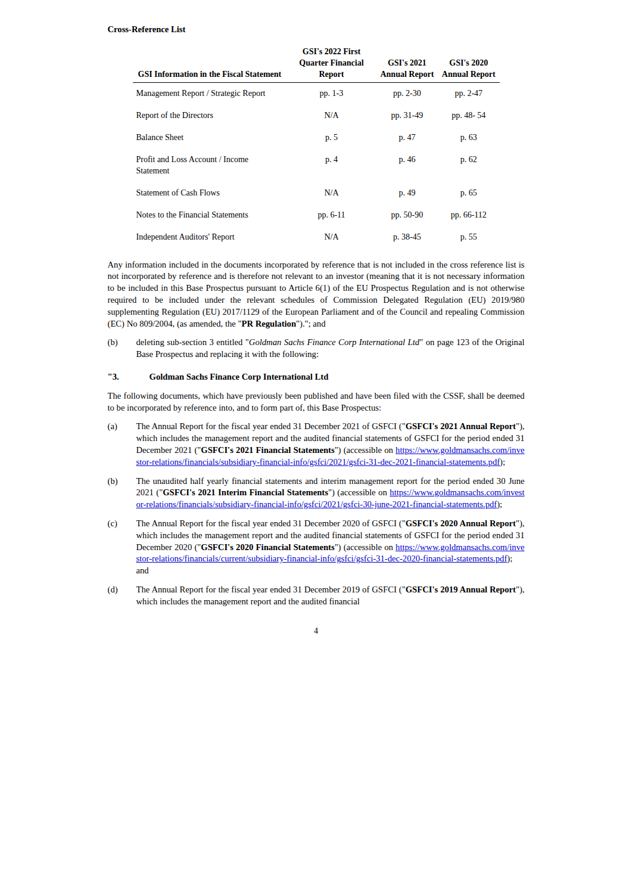Cross-Reference List
| GSI Information in the Fiscal Statement | GSI's 2022 First Quarter Financial Report | GSI's 2021 Annual Report | GSI's 2020 Annual Report |
| --- | --- | --- | --- |
| Management Report / Strategic Report | pp. 1-3 | pp. 2-30 | pp. 2-47 |
| Report of the Directors | N/A | pp. 31-49 | pp. 48- 54 |
| Balance Sheet | p. 5 | p. 47 | p. 63 |
| Profit and Loss Account / Income Statement | p. 4 | p. 46 | p. 62 |
| Statement of Cash Flows | N/A | p. 49 | p. 65 |
| Notes to the Financial Statements | pp. 6-11 | pp. 50-90 | pp. 66-112 |
| Independent Auditors' Report | N/A | p. 38-45 | p. 55 |
Any information included in the documents incorporated by reference that is not included in the cross reference list is not incorporated by reference and is therefore not relevant to an investor (meaning that it is not necessary information to be included in this Base Prospectus pursuant to Article 6(1) of the EU Prospectus Regulation and is not otherwise required to be included under the relevant schedules of Commission Delegated Regulation (EU) 2019/980 supplementing Regulation (EU) 2017/1129 of the European Parliament and of the Council and repealing Commission (EC) No 809/2004, (as amended, the "PR Regulation")."; and
(b)
deleting sub-section 3 entitled "Goldman Sachs Finance Corp International Ltd" on page 123 of the Original Base Prospectus and replacing it with the following:
"3.
Goldman Sachs Finance Corp International Ltd
The following documents, which have previously been published and have been filed with the CSSF, shall be deemed to be incorporated by reference into, and to form part of, this Base Prospectus:
(a)
The Annual Report for the fiscal year ended 31 December 2021 of GSFCI ("GSFCI's 2021 Annual Report"), which includes the management report and the audited financial statements of GSFCI for the period ended 31 December 2021 ("GSFCI's 2021 Financial Statements") (accessible on https://www.goldmansachs.com/investor-relations/financials/subsidiary-financial-info/gsfci/2021/gsfci-31-dec-2021-financial-statements.pdf);
(b)
The unaudited half yearly financial statements and interim management report for the period ended 30 June 2021 ("GSFCI's 2021 Interim Financial Statements") (accessible on https://www.goldmansachs.com/investor-relations/financials/subsidiary-financial-info/gsfci/2021/gsfci-30-june-2021-financial-statements.pdf);
(c)
The Annual Report for the fiscal year ended 31 December 2020 of GSFCI ("GSFCI's 2020 Annual Report"), which includes the management report and the audited financial statements of GSFCI for the period ended 31 December 2020 ("GSFCI's 2020 Financial Statements") (accessible on https://www.goldmansachs.com/investor-relations/financials/current/subsidiary-financial-info/gsfci/gsfci-31-dec-2020-financial-statements.pdf); and
(d)
The Annual Report for the fiscal year ended 31 December 2019 of GSFCI ("GSFCI's 2019 Annual Report"), which includes the management report and the audited financial
4